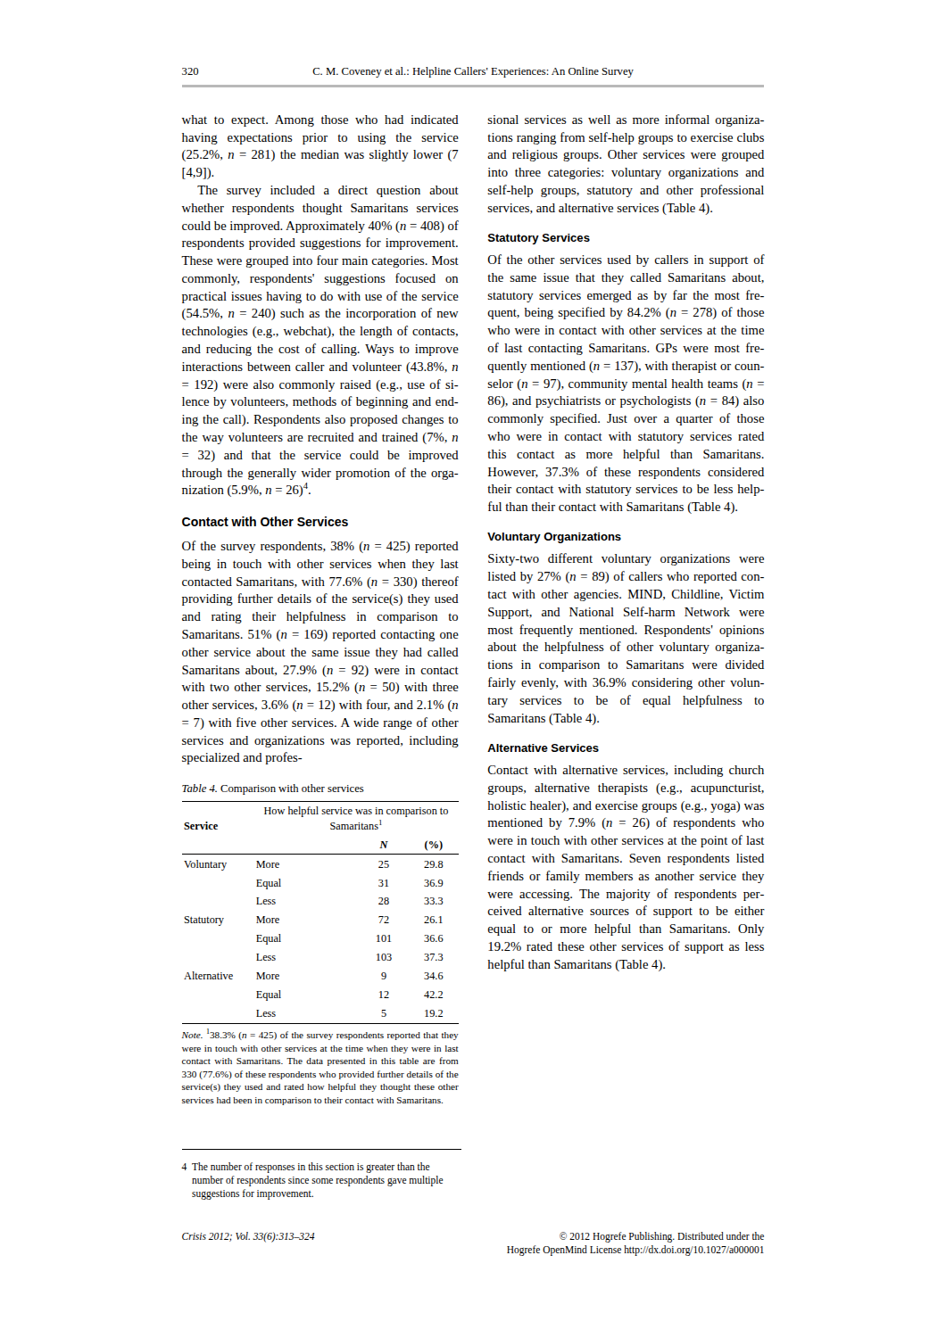320
C. M. Coveney et al.: Helpline Callers' Experiences: An Online Survey
what to expect. Among those who had indicated having expectations prior to using the service (25.2%, n = 281) the median was slightly lower (7 [4,9]).
The survey included a direct question about whether respondents thought Samaritans services could be improved. Approximately 40% (n = 408) of respondents provided suggestions for improvement. These were grouped into four main categories. Most commonly, respondents' suggestions focused on practical issues having to do with use of the service (54.5%, n = 240) such as the incorporation of new technologies (e.g., webchat), the length of contacts, and reducing the cost of calling. Ways to improve interactions between caller and volunteer (43.8%, n = 192) were also commonly raised (e.g., use of silence by volunteers, methods of beginning and ending the call). Respondents also proposed changes to the way volunteers are recruited and trained (7%, n = 32) and that the service could be improved through the generally wider promotion of the organization (5.9%, n = 26)4.
Contact with Other Services
Of the survey respondents, 38% (n = 425) reported being in touch with other services when they last contacted Samaritans, with 77.6% (n = 330) thereof providing further details of the service(s) they used and rating their helpfulness in comparison to Samaritans. 51% (n = 169) reported contacting one other service about the same issue they had called Samaritans about, 27.9% (n = 92) were in contact with two other services, 15.2% (n = 50) with three other services, 3.6% (n = 12) with four, and 2.1% (n = 7) with five other services. A wide range of other services and organizations was reported, including specialized and profes-
Table 4. Comparison with other services
| Service | How helpful service was in comparison to Samaritans 1 |
| --- | --- |
| | | N | (%) |
| Voluntary | More | 25 | 29.8 |
| | Equal | 31 | 36.9 |
| | Less | 28 | 33.3 |
| Statutory | More | 72 | 26.1 |
| | Equal | 101 | 36.6 |
| | Less | 103 | 37.3 |
| Alternative | More | 9 | 34.6 |
| | Equal | 12 | 42.2 |
| | Less | 5 | 19.2 |
Note. 138.3% (n = 425) of the survey respondents reported that they were in touch with other services at the time when they were in last contact with Samaritans. The data presented in this table are from 330 (77.6%) of these respondents who provided further details of the service(s) they used and rated how helpful they thought these other services had been in comparison to their contact with Samaritans.
sional services as well as more informal organizations ranging from self-help groups to exercise clubs and religious groups. Other services were grouped into three categories: voluntary organizations and self-help groups, statutory and other professional services, and alternative services (Table 4).
Statutory Services
Of the other services used by callers in support of the same issue that they called Samaritans about, statutory services emerged as by far the most frequent, being specified by 84.2% (n = 278) of those who were in contact with other services at the time of last contacting Samaritans. GPs were most frequently mentioned (n = 137), with therapist or counselor (n = 97), community mental health teams (n = 86), and psychiatrists or psychologists (n = 84) also commonly specified. Just over a quarter of those who were in contact with statutory services rated this contact as more helpful than Samaritans. However, 37.3% of these respondents considered their contact with statutory services to be less helpful than their contact with Samaritans (Table 4).
Voluntary Organizations
Sixty-two different voluntary organizations were listed by 27% (n = 89) of callers who reported contact with other agencies. MIND, Childline, Victim Support, and National Self-harm Network were most frequently mentioned. Respondents' opinions about the helpfulness of other voluntary organizations in comparison to Samaritans were divided fairly evenly, with 36.9% considering other voluntary services to be of equal helpfulness to Samaritans (Table 4).
Alternative Services
Contact with alternative services, including church groups, alternative therapists (e.g., acupuncturist, holistic healer), and exercise groups (e.g., yoga) was mentioned by 7.9% (n = 26) of respondents who were in touch with other services at the point of last contact with Samaritans. Seven respondents listed friends or family members as another service they were accessing. The majority of respondents perceived alternative sources of support to be either equal to or more helpful than Samaritans. Only 19.2% rated these other services of support as less helpful than Samaritans (Table 4).
4
The number of responses in this section is greater than the number of respondents since some respondents gave multiple suggestions for improvement.
Crisis 2012; Vol. 33(6):313–324
© 2012 Hogrefe Publishing. Distributed under the
Hogrefe OpenMind License http://dx.doi.org/10.1027/a000001